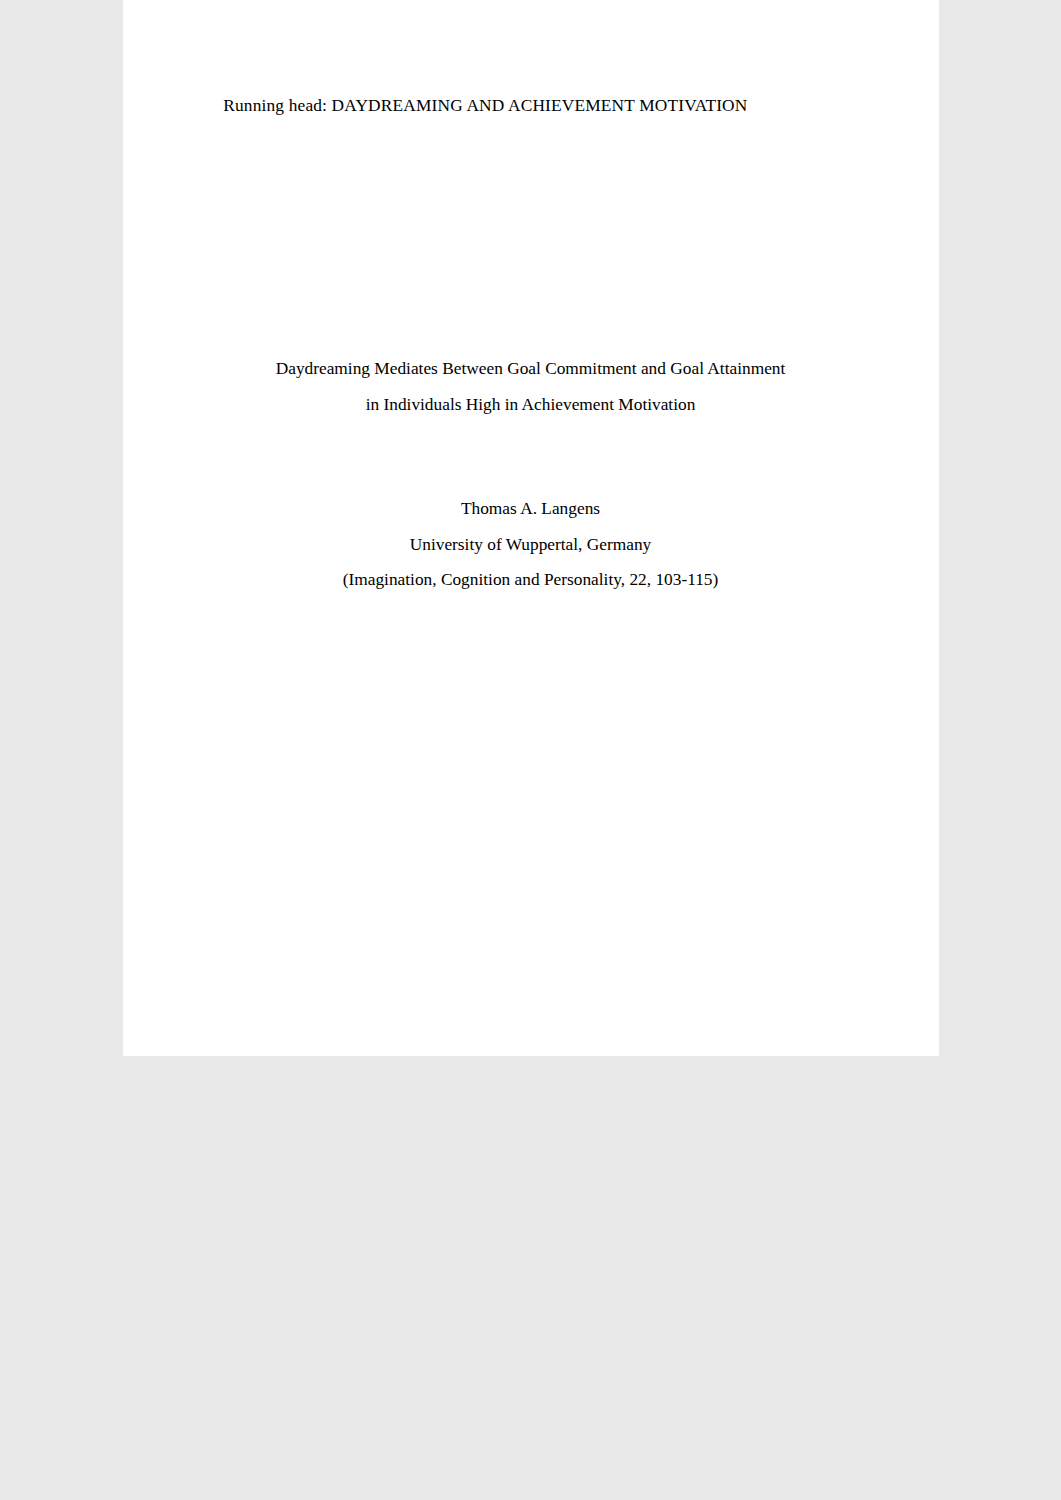Running head: DAYDREAMING AND ACHIEVEMENT MOTIVATION
Daydreaming Mediates Between Goal Commitment and Goal Attainment
in Individuals High in Achievement Motivation
Thomas A. Langens
University of Wuppertal, Germany
(Imagination, Cognition and Personality, 22, 103-115)